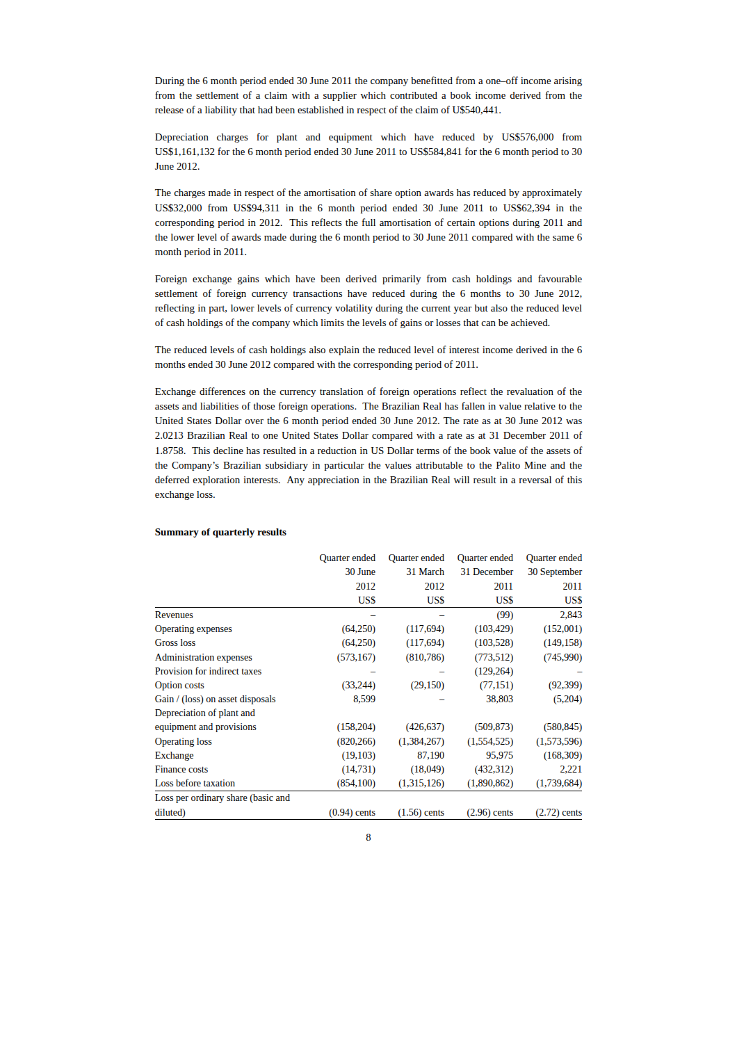During the 6 month period ended 30 June 2011 the company benefitted from a one–off income arising from the settlement of a claim with a supplier which contributed a book income derived from the release of a liability that had been established in respect of the claim of U$540,441.
Depreciation charges for plant and equipment which have reduced by US$576,000 from US$1,161,132 for the 6 month period ended 30 June 2011 to US$584,841 for the 6 month period to 30 June 2012.
The charges made in respect of the amortisation of share option awards has reduced by approximately US$32,000 from US$94,311 in the 6 month period ended 30 June 2011 to US$62,394 in the corresponding period in 2012. This reflects the full amortisation of certain options during 2011 and the lower level of awards made during the 6 month period to 30 June 2011 compared with the same 6 month period in 2011.
Foreign exchange gains which have been derived primarily from cash holdings and favourable settlement of foreign currency transactions have reduced during the 6 months to 30 June 2012, reflecting in part, lower levels of currency volatility during the current year but also the reduced level of cash holdings of the company which limits the levels of gains or losses that can be achieved.
The reduced levels of cash holdings also explain the reduced level of interest income derived in the 6 months ended 30 June 2012 compared with the corresponding period of 2011.
Exchange differences on the currency translation of foreign operations reflect the revaluation of the assets and liabilities of those foreign operations. The Brazilian Real has fallen in value relative to the United States Dollar over the 6 month period ended 30 June 2012. The rate as at 30 June 2012 was 2.0213 Brazilian Real to one United States Dollar compared with a rate as at 31 December 2011 of 1.8758. This decline has resulted in a reduction in US Dollar terms of the book value of the assets of the Company’s Brazilian subsidiary in particular the values attributable to the Palito Mine and the deferred exploration interests. Any appreciation in the Brazilian Real will result in a reversal of this exchange loss.
Summary of quarterly results
| | Quarter ended | Quarter ended | Quarter ended | Quarter ended |
| --- | --- | --- | --- | --- |
| | 30 June | 31 March | 31 December | 30 September |
| | 2012 | 2012 | 2011 | 2011 |
| | US$ | US$ | US$ | US$ |
| Revenues | – | – | (99) | 2,843 |
| Operating expenses | (64,250) | (117,694) | (103,429) | (152,001) |
| Gross loss | (64,250) | (117,694) | (103,528) | (149,158) |
| Administration expenses | (573,167) | (810,786) | (773,512) | (745,990) |
| Provision for indirect taxes | – | – | (129,264) | – |
| Option costs | (33,244) | (29,150) | (77,151) | (92,399) |
| Gain / (loss) on asset disposals | 8,599 | – | 38,803 | (5,204) |
| Depreciation of plant and | | | | |
| equipment and provisions | (158,204) | (426,637) | (509,873) | (580,845) |
| Operating loss | (820,266) | (1,384,267) | (1,554,525) | (1,573,596) |
| Exchange | (19,103) | 87,190 | 95,975 | (168,309) |
| Finance costs | (14,731) | (18,049) | (432,312) | 2,221 |
| Loss before taxation | (854,100) | (1,315,126) | (1,890,862) | (1,739,684) |
| Loss per ordinary share (basic and | | | | |
| diluted) | (0.94) cents | (1.56) cents | (2.96) cents | (2.72) cents |
8